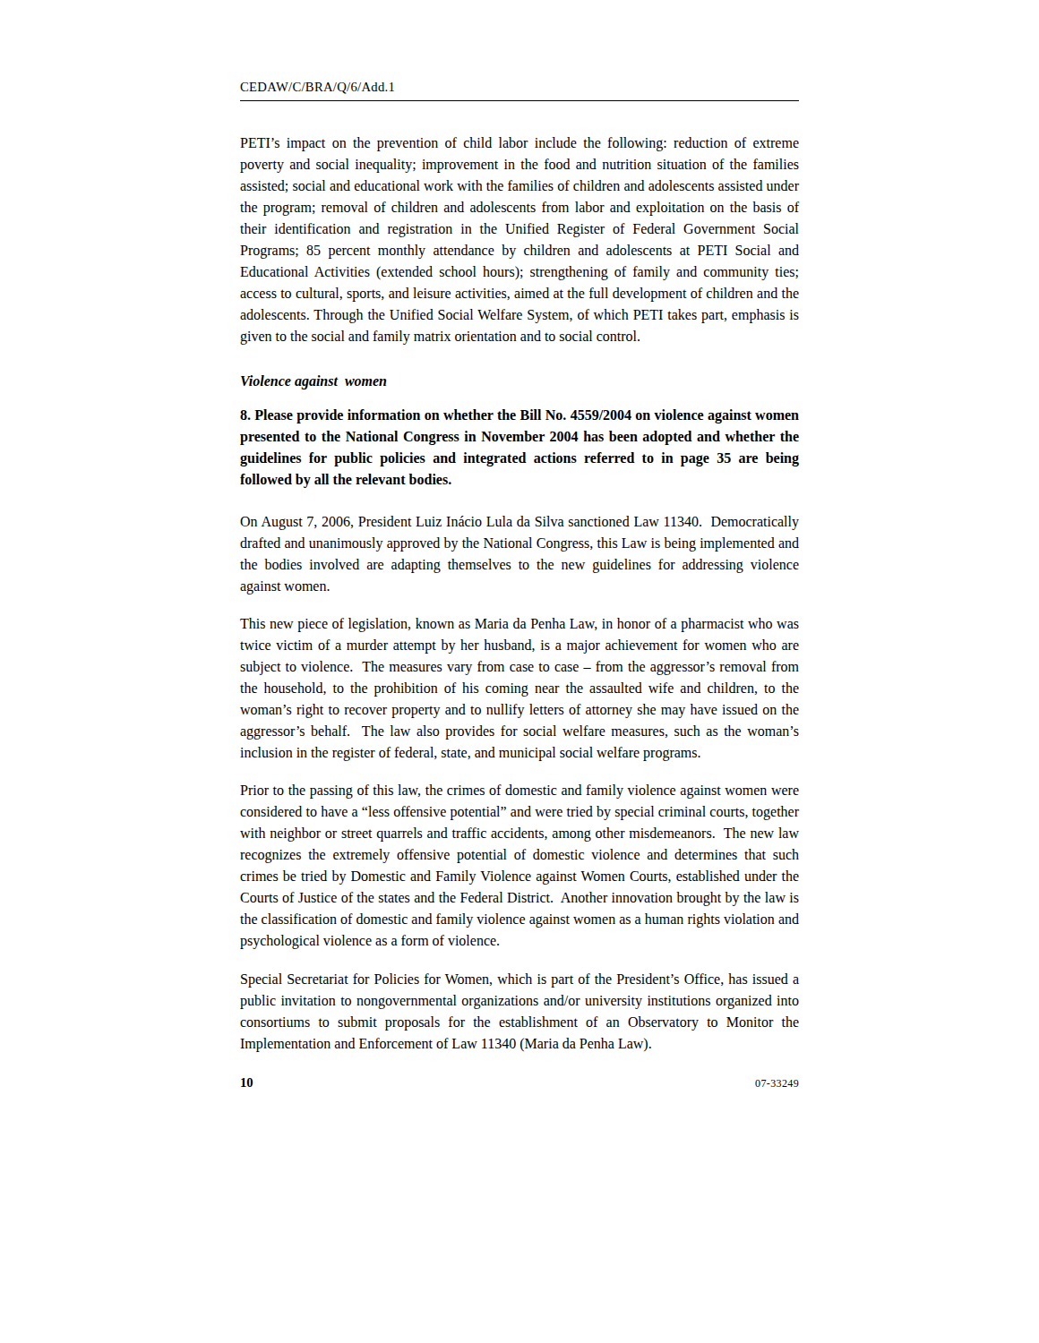CEDAW/C/BRA/Q/6/Add.1
PETI’s impact on the prevention of child labor include the following: reduction of extreme poverty and social inequality; improvement in the food and nutrition situation of the families assisted; social and educational work with the families of children and adolescents assisted under the program; removal of children and adolescents from labor and exploitation on the basis of their identification and registration in the Unified Register of Federal Government Social Programs; 85 percent monthly attendance by children and adolescents at PETI Social and Educational Activities (extended school hours); strengthening of family and community ties; access to cultural, sports, and leisure activities, aimed at the full development of children and the adolescents. Through the Unified Social Welfare System, of which PETI takes part, emphasis is given to the social and family matrix orientation and to social control.
Violence against women
8. Please provide information on whether the Bill No. 4559/2004 on violence against women presented to the National Congress in November 2004 has been adopted and whether the guidelines for public policies and integrated actions referred to in page 35 are being followed by all the relevant bodies.
On August 7, 2006, President Luiz Inácio Lula da Silva sanctioned Law 11340. Democratically drafted and unanimously approved by the National Congress, this Law is being implemented and the bodies involved are adapting themselves to the new guidelines for addressing violence against women.
This new piece of legislation, known as Maria da Penha Law, in honor of a pharmacist who was twice victim of a murder attempt by her husband, is a major achievement for women who are subject to violence. The measures vary from case to case – from the aggressor’s removal from the household, to the prohibition of his coming near the assaulted wife and children, to the woman’s right to recover property and to nullify letters of attorney she may have issued on the aggressor’s behalf. The law also provides for social welfare measures, such as the woman’s inclusion in the register of federal, state, and municipal social welfare programs.
Prior to the passing of this law, the crimes of domestic and family violence against women were considered to have a “less offensive potential” and were tried by special criminal courts, together with neighbor or street quarrels and traffic accidents, among other misdemeanors. The new law recognizes the extremely offensive potential of domestic violence and determines that such crimes be tried by Domestic and Family Violence against Women Courts, established under the Courts of Justice of the states and the Federal District. Another innovation brought by the law is the classification of domestic and family violence against women as a human rights violation and psychological violence as a form of violence.
Special Secretariat for Policies for Women, which is part of the President’s Office, has issued a public invitation to nongovernmental organizations and/or university institutions organized into consortiums to submit proposals for the establishment of an Observatory to Monitor the Implementation and Enforcement of Law 11340 (Maria da Penha Law).
10 07-33249